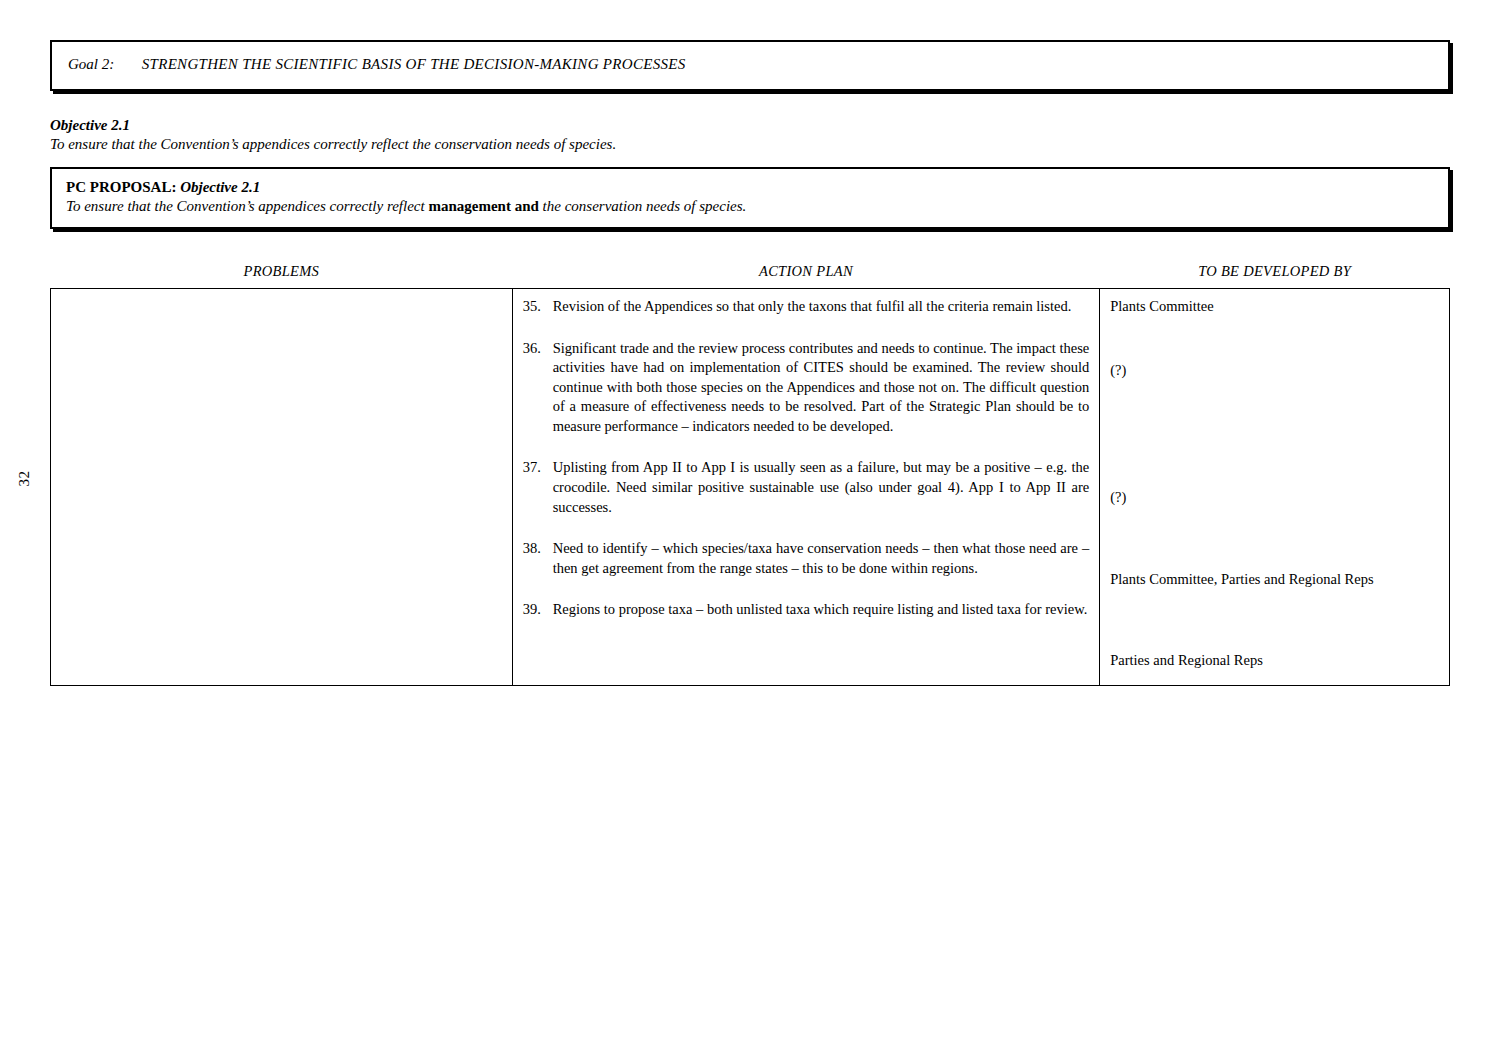32
Goal 2: Strengthen the Scientific Basis of the Decision-Making Processes
Objective 2.1
To ensure that the Convention’s appendices correctly reflect the conservation needs of species.
PC PROPOSAL: Objective 2.1
To ensure that the Convention’s appendices correctly reflect management and the conservation needs of species.
| Problems | Action Plan | To be developed by |
| --- | --- | --- |
| | 35. Revision of the Appendices so that only the taxons that fulfil all the criteria remain listed. 36. Significant trade and the review process contributes and needs to continue. The impact these activities have had on implementation of CITES should be examined. The review should continue with both those species on the Appendices and those not on. The difficult question of a measure of effectiveness needs to be resolved. Part of the Strategic Plan should be to measure performance – indicators needed to be developed. 37. Uplisting from App II to App I is usually seen as a failure, but may be a positive – e.g. the crocodile. Need similar positive sustainable use (also under goal 4). App I to App II are successes. 38. Need to identify – which species/taxa have conservation needs – then what those need are – then get agreement from the range states – this to be done within regions. 39. Regions to propose taxa – both unlisted taxa which require listing and listed taxa for review. | Plants Committee (?) (?) Plants Committee, Parties and Regional Reps Parties and Regional Reps |